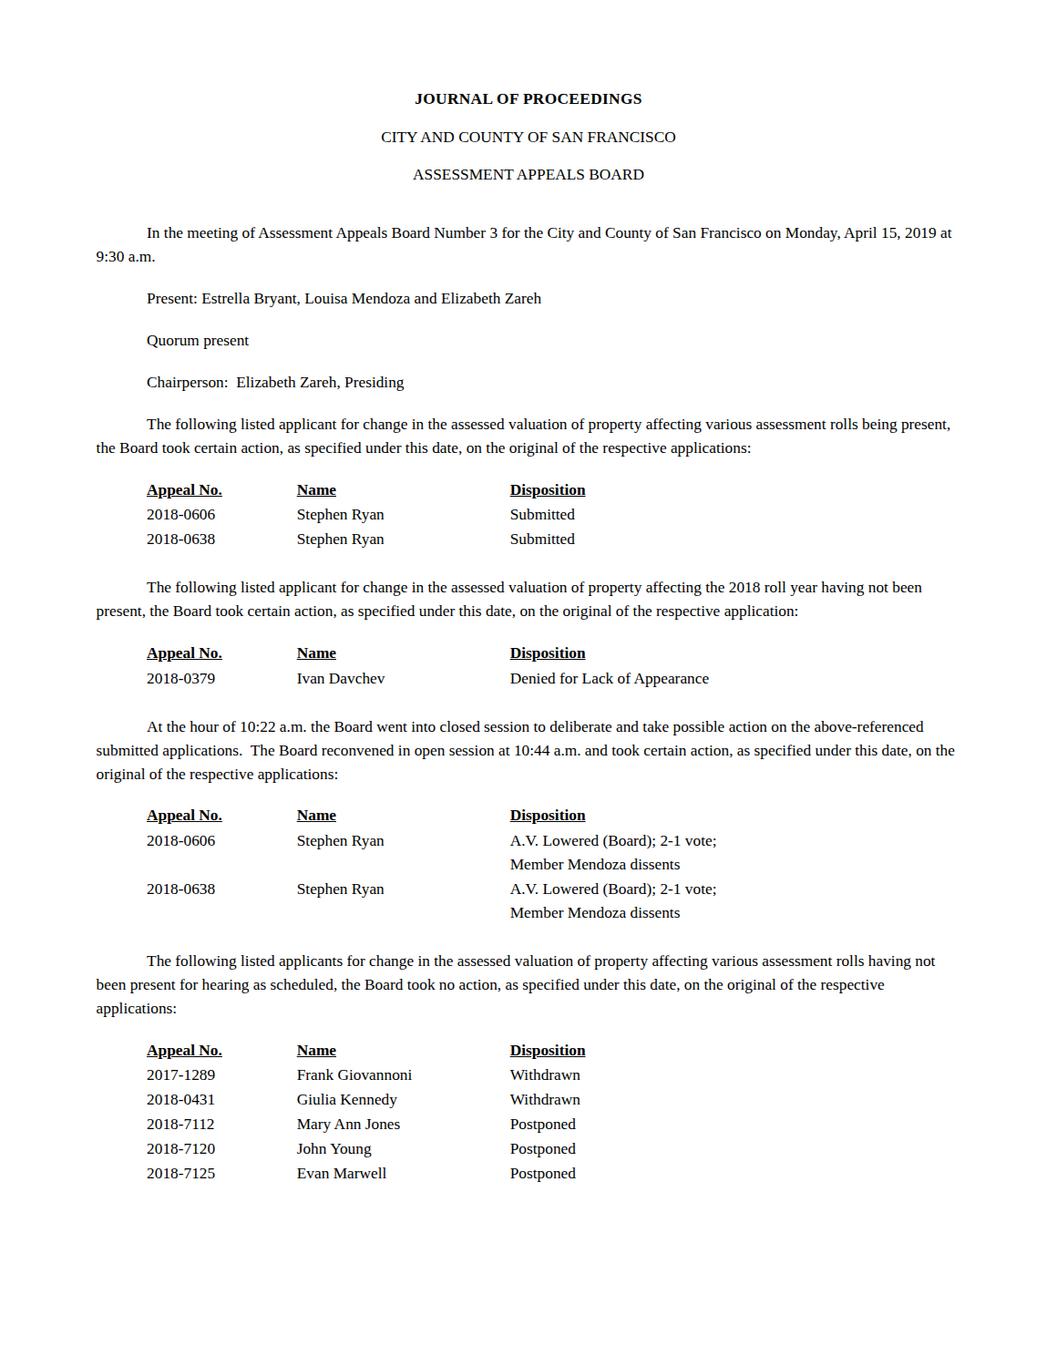JOURNAL OF PROCEEDINGS
CITY AND COUNTY OF SAN FRANCISCO
ASSESSMENT APPEALS BOARD
In the meeting of Assessment Appeals Board Number 3 for the City and County of San Francisco on Monday, April 15, 2019 at 9:30 a.m.
Present: Estrella Bryant, Louisa Mendoza and Elizabeth Zareh
Quorum present
Chairperson: Elizabeth Zareh, Presiding
The following listed applicant for change in the assessed valuation of property affecting various assessment rolls being present, the Board took certain action, as specified under this date, on the original of the respective applications:
| Appeal No. | Name | Disposition |
| --- | --- | --- |
| 2018-0606 | Stephen Ryan | Submitted |
| 2018-0638 | Stephen Ryan | Submitted |
The following listed applicant for change in the assessed valuation of property affecting the 2018 roll year having not been present, the Board took certain action, as specified under this date, on the original of the respective application:
| Appeal No. | Name | Disposition |
| --- | --- | --- |
| 2018-0379 | Ivan Davchev | Denied for Lack of Appearance |
At the hour of 10:22 a.m. the Board went into closed session to deliberate and take possible action on the above-referenced submitted applications. The Board reconvened in open session at 10:44 a.m. and took certain action, as specified under this date, on the original of the respective applications:
| Appeal No. | Name | Disposition |
| --- | --- | --- |
| 2018-0606 | Stephen Ryan | A.V. Lowered (Board); 2-1 vote; Member Mendoza dissents |
| 2018-0638 | Stephen Ryan | A.V. Lowered (Board); 2-1 vote; Member Mendoza dissents |
The following listed applicants for change in the assessed valuation of property affecting various assessment rolls having not been present for hearing as scheduled, the Board took no action, as specified under this date, on the original of the respective applications:
| Appeal No. | Name | Disposition |
| --- | --- | --- |
| 2017-1289 | Frank Giovannoni | Withdrawn |
| 2018-0431 | Giulia Kennedy | Withdrawn |
| 2018-7112 | Mary Ann Jones | Postponed |
| 2018-7120 | John Young | Postponed |
| 2018-7125 | Evan Marwell | Postponed |